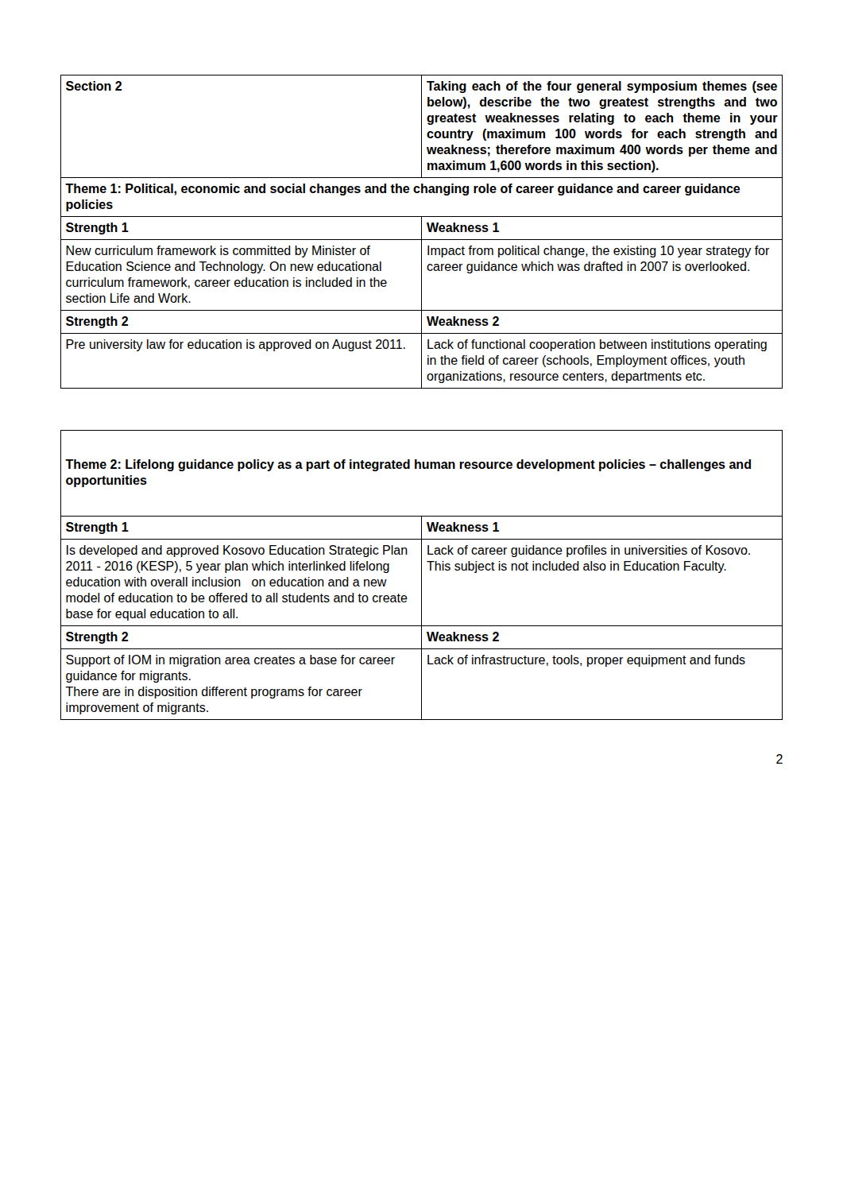| Section 2 | Taking each of the four general symposium themes (see below), describe the two greatest strengths and two greatest weaknesses relating to each theme in your country (maximum 100 words for each strength and weakness; therefore maximum 400 words per theme and maximum 1,600 words in this section). |
| Theme 1: Political, economic and social changes and the changing role of career guidance and career guidance policies |
| Strength 1 | Weakness 1 |
| New curriculum framework is committed by Minister of Education Science and Technology. On new educational curriculum framework, career education is included in the section Life and Work. | Impact from political change, the existing 10 year strategy for career guidance which was drafted in 2007 is overlooked. |
| Strength 2 | Weakness 2 |
| Pre university law for education is approved on August 2011. | Lack of functional cooperation between institutions operating in the field of career (schools, Employment offices, youth organizations, resource centers, departments etc. |
| Theme 2: Lifelong guidance policy as a part of integrated human resource development policies – challenges and opportunities |
| Strength 1 | Weakness 1 |
| Is developed and approved Kosovo Education Strategic Plan 2011 - 2016 (KESP), 5 year plan which interlinked lifelong education with overall inclusion on education and a new model of education to be offered to all students and to create base for equal education to all. | Lack of career guidance profiles in universities of Kosovo. This subject is not included also in Education Faculty. |
| Strength 2 | Weakness 2 |
| Support of IOM in migration area creates a base for career guidance for migrants. There are in disposition different programs for career improvement of migrants. | Lack of infrastructure, tools, proper equipment and funds |
2